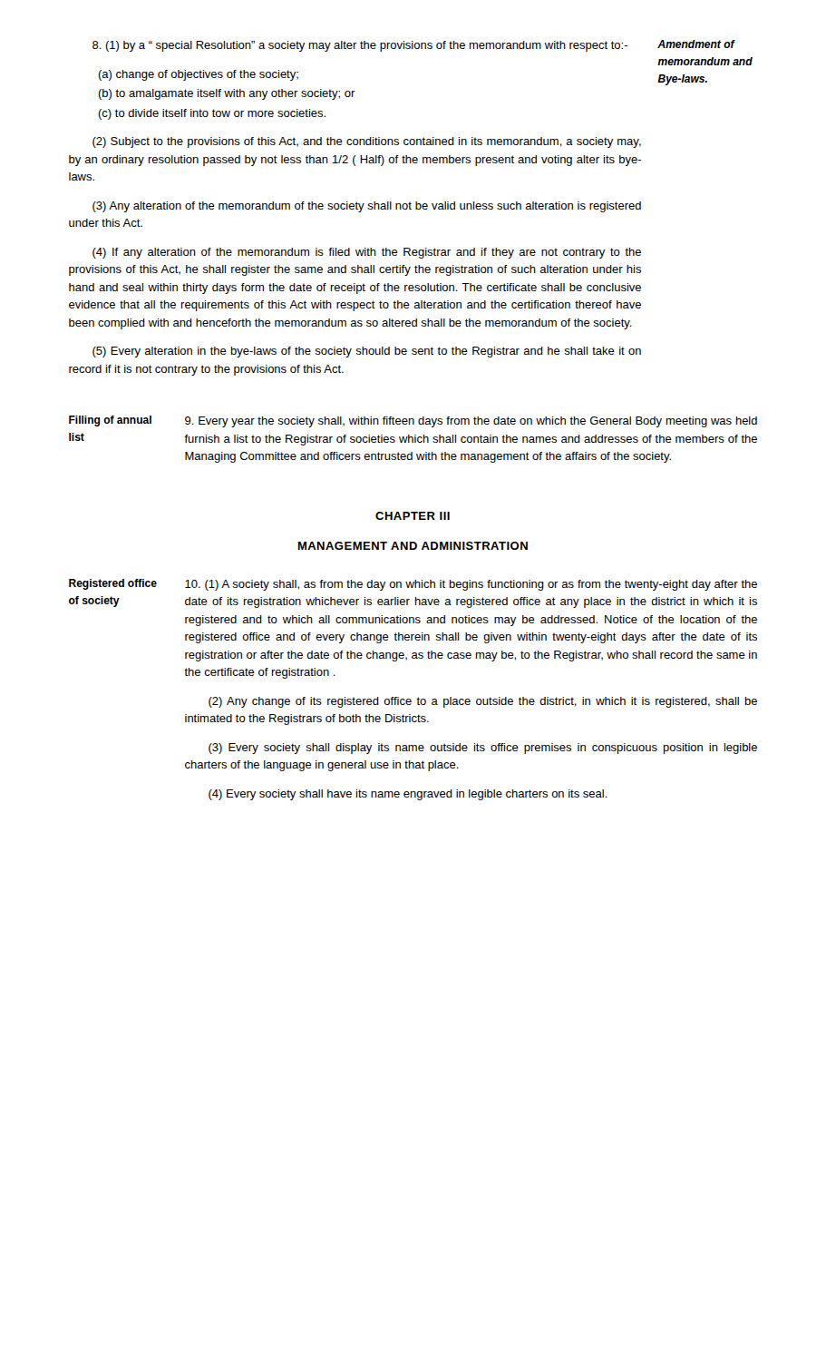8. (1) by a “ special Resolution” a society may alter the provisions of the memorandum with respect to:-
(a) change of objectives of the society;
(b) to amalgamate itself with any other society; or
(c) to divide itself into tow or more societies.
(2) Subject to the provisions of this Act, and the conditions contained in its memorandum, a society may, by an ordinary resolution passed by not less than 1/2 ( Half) of the members present and voting alter its bye-laws.
(3) Any alteration of the memorandum of the society shall not be valid unless such alteration is registered under this Act.
(4) If any alteration of the memorandum is filed with the Registrar and if they are not contrary to the provisions of this Act, he shall register the same and shall certify the registration of such alteration under his hand and seal within thirty days form the date of receipt of the resolution. The certificate shall be conclusive evidence that all the requirements of this Act with respect to the alteration and the certification thereof have been complied with and henceforth the memorandum as so altered shall be the memorandum of the society.
(5) Every alteration in the bye-laws of the society should be sent to the Registrar and he shall take it on record if it is not contrary to the provisions of this Act.
Amendment of memorandum and Bye-laws.
Filling of annual list
9. Every year the society shall, within fifteen days from the date on which the General Body meeting was held furnish a list to the Registrar of societies which shall contain the names and addresses of the members of the Managing Committee and officers entrusted with the management of the affairs of the society.
CHAPTER III
MANAGEMENT AND ADMINISTRATION
Registered office of society
10. (1) A society shall, as from the day on which it begins functioning or as from the twenty-eight day after the date of its registration whichever is earlier have a registered office at any place in the district in which it is registered and to which all communications and notices may be addressed. Notice of the location of the registered office and of every change therein shall be given within twenty-eight days after the date of its registration or after the date of the change, as the case may be, to the Registrar, who shall record the same in the certificate of registration .
(2) Any change of its registered office to a place outside the district, in which it is registered, shall be intimated to the Registrars of both the Districts.
(3) Every society shall display its name outside its office premises in conspicuous position in legible charters of the language in general use in that place.
(4) Every society shall have its name engraved in legible charters on its seal.